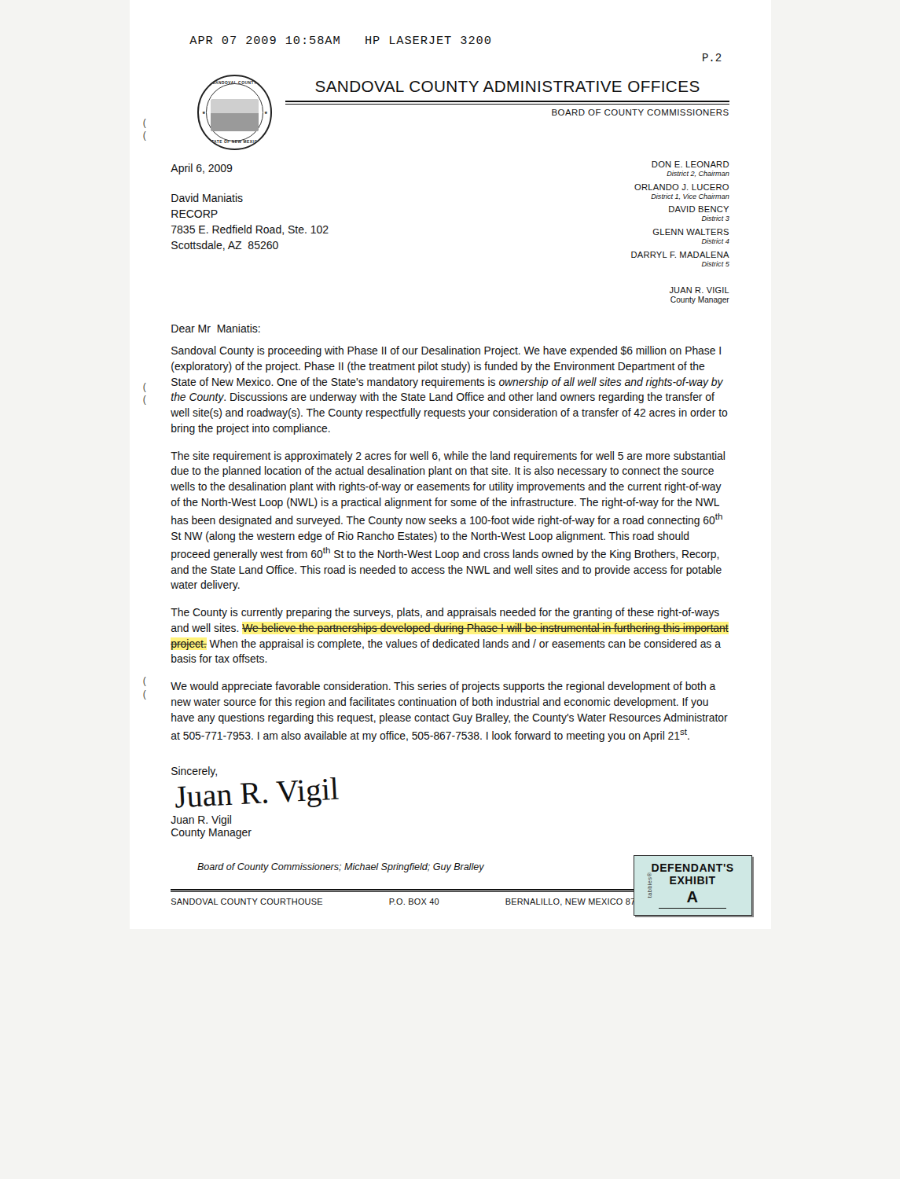APR 07 2009 10:58AM HP LASERJET 3200
P.2
(
(
(
(
(
(
SANDOVAL COUNTY
STATE OF NEW MEXICO
★
★
SANDOVAL COUNTY ADMINISTRATIVE OFFICES
BOARD OF COUNTY COMMISSIONERS
April 6, 2009
David Maniatis
RECORP
7835 E. Redfield Road, Ste. 102
Scottsdale, AZ 85260
DON E. LEONARD
District 2, Chairman
ORLANDO J. LUCERO
District 1, Vice Chairman
DAVID BENCY
District 3
GLENN WALTERS
District 4
DARRYL F. MADALENA
District 5
JUAN R. VIGIL
County Manager
Dear Mr Maniatis:
Sandoval County is proceeding with Phase II of our Desalination Project. We have expended $6 million on Phase I (exploratory) of the project. Phase II (the treatment pilot study) is funded by the Environment Department of the State of New Mexico. One of the State's mandatory requirements is ownership of all well sites and rights-of-way by the County. Discussions are underway with the State Land Office and other land owners regarding the transfer of well site(s) and roadway(s). The County respectfully requests your consideration of a transfer of 42 acres in order to bring the project into compliance.
The site requirement is approximately 2 acres for well 6, while the land requirements for well 5 are more substantial due to the planned location of the actual desalination plant on that site. It is also necessary to connect the source wells to the desalination plant with rights-of-way or easements for utility improvements and the current right-of-way of the North-West Loop (NWL) is a practical alignment for some of the infrastructure. The right-of-way for the NWL has been designated and surveyed. The County now seeks a 100-foot wide right-of-way for a road connecting 60th St NW (along the western edge of Rio Rancho Estates) to the North-West Loop alignment. This road should proceed generally west from 60th St to the North-West Loop and cross lands owned by the King Brothers, Recorp, and the State Land Office. This road is needed to access the NWL and well sites and to provide access for potable water delivery.
The County is currently preparing the surveys, plats, and appraisals needed for the granting of these right-of-ways and well sites. We believe the partnerships developed during Phase I will be instrumental in furthering this important project. When the appraisal is complete, the values of dedicated lands and / or easements can be considered as a basis for tax offsets.
We would appreciate favorable consideration. This series of projects supports the regional development of both a new water source for this region and facilitates continuation of both industrial and economic development. If you have any questions regarding this request, please contact Guy Bralley, the County's Water Resources Administrator at 505-771-7953. I am also available at my office, 505-867-7538. I look forward to meeting you on April 21st.
Sincerely,
Juan R. Vigil
Juan R. Vigil
County Manager
Board of County Commissioners; Michael Springfield; Guy Bralley
SANDOVAL COUNTY COURTHOUSE P.O. BOX 40 BERNALILLO, NEW MEXICO 87004 (50
tabbies®
DEFENDANT'S
EXHIBIT
A